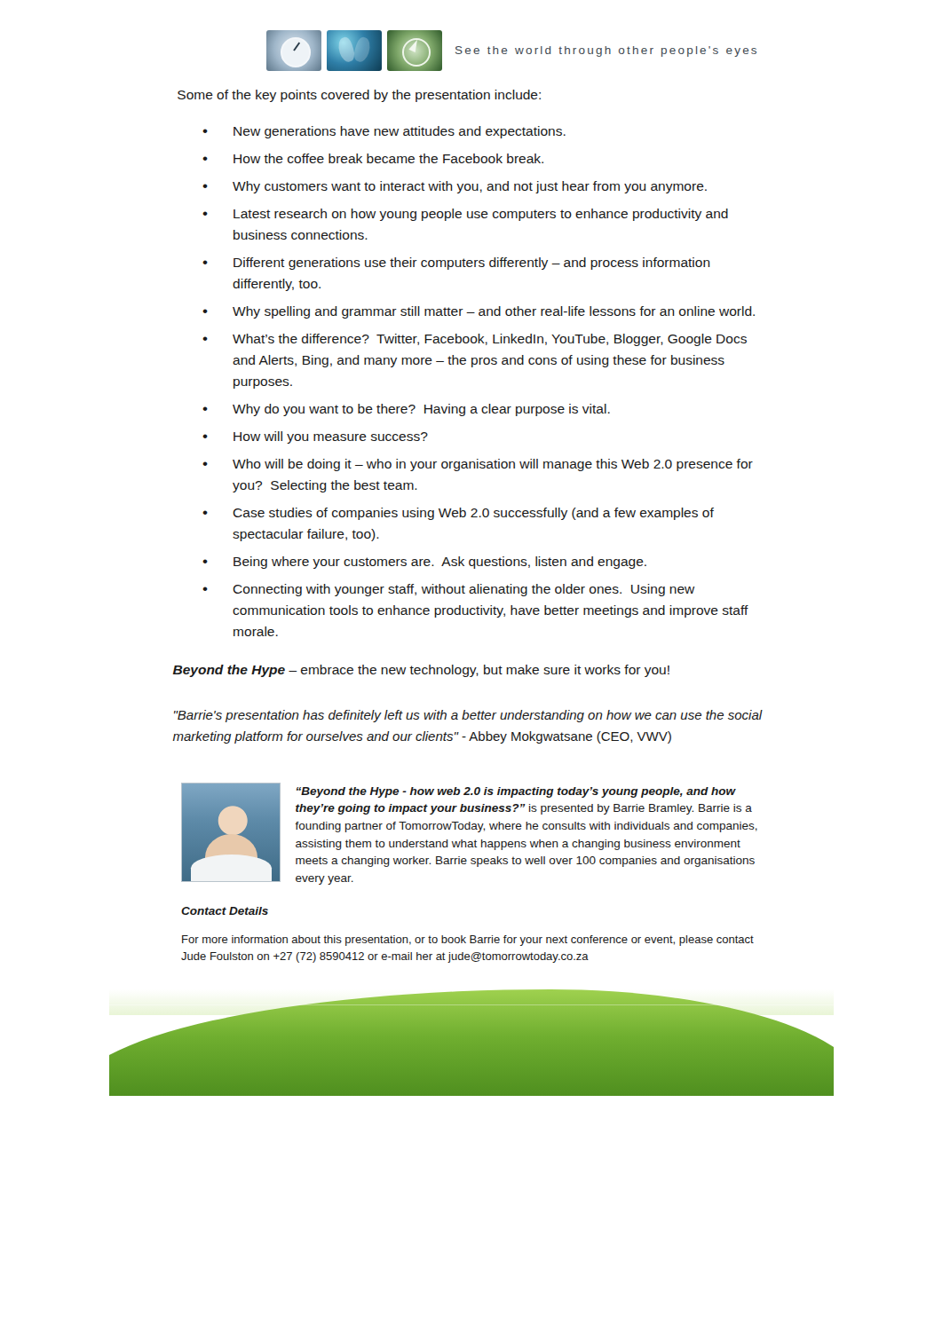See the world through other people's eyes
Some of the key points covered by the presentation include:
New generations have new attitudes and expectations.
How the coffee break became the Facebook break.
Why customers want to interact with you, and not just hear from you anymore.
Latest research on how young people use computers to enhance productivity and business connections.
Different generations use their computers differently – and process information differently, too.
Why spelling and grammar still matter – and other real-life lessons for an online world.
What’s the difference? Twitter, Facebook, LinkedIn, YouTube, Blogger, Google Docs and Alerts, Bing, and many more – the pros and cons of using these for business purposes.
Why do you want to be there? Having a clear purpose is vital.
How will you measure success?
Who will be doing it – who in your organisation will manage this Web 2.0 presence for you? Selecting the best team.
Case studies of companies using Web 2.0 successfully (and a few examples of spectacular failure, too).
Being where your customers are. Ask questions, listen and engage.
Connecting with younger staff, without alienating the older ones. Using new communication tools to enhance productivity, have better meetings and improve staff morale.
Beyond the Hype – embrace the new technology, but make sure it works for you!
"Barrie's presentation has definitely left us with a better understanding on how we can use the social marketing platform for ourselves and our clients" - Abbey Mokgwatsane (CEO, VWV)
“Beyond the Hype - how web 2.0 is impacting today’s young people, and how they’re going to impact your business?” is presented by Barrie Bramley. Barrie is a founding partner of TomorrowToday, where he consults with individuals and companies, assisting them to understand what happens when a changing business environment meets a changing worker. Barrie speaks to well over 100 companies and organisations every year.
Contact Details
For more information about this presentation, or to book Barrie for your next conference or event, please contact Jude Foulston on +27 (72) 8590412 or e-mail her at jude@tomorrowtoday.co.za